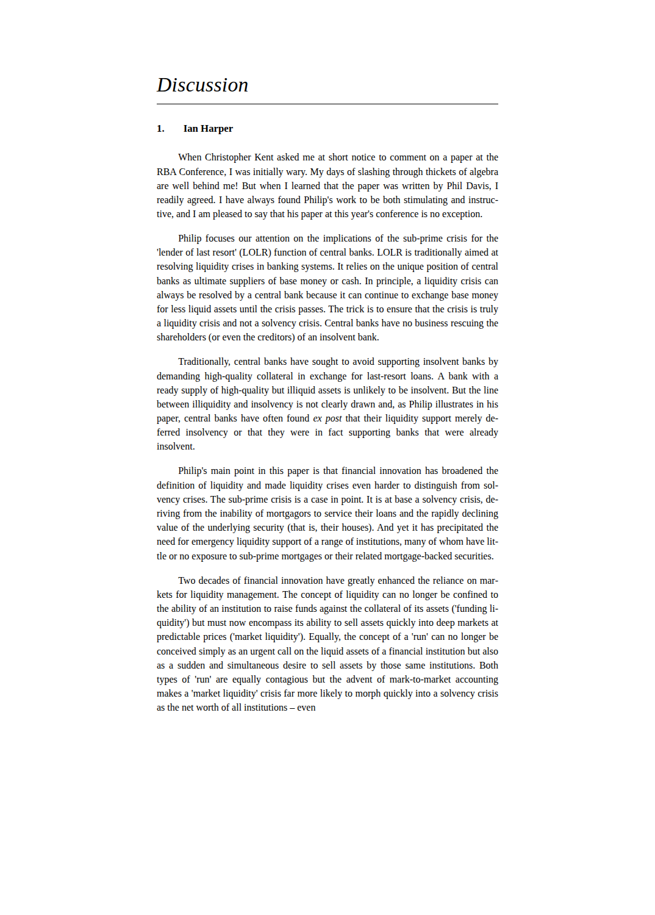Discussion
1. Ian Harper
When Christopher Kent asked me at short notice to comment on a paper at the RBA Conference, I was initially wary. My days of slashing through thickets of algebra are well behind me! But when I learned that the paper was written by Phil Davis, I readily agreed. I have always found Philip's work to be both stimulating and instructive, and I am pleased to say that his paper at this year's conference is no exception.
Philip focuses our attention on the implications of the sub-prime crisis for the 'lender of last resort' (LOLR) function of central banks. LOLR is traditionally aimed at resolving liquidity crises in banking systems. It relies on the unique position of central banks as ultimate suppliers of base money or cash. In principle, a liquidity crisis can always be resolved by a central bank because it can continue to exchange base money for less liquid assets until the crisis passes. The trick is to ensure that the crisis is truly a liquidity crisis and not a solvency crisis. Central banks have no business rescuing the shareholders (or even the creditors) of an insolvent bank.
Traditionally, central banks have sought to avoid supporting insolvent banks by demanding high-quality collateral in exchange for last-resort loans. A bank with a ready supply of high-quality but illiquid assets is unlikely to be insolvent. But the line between illiquidity and insolvency is not clearly drawn and, as Philip illustrates in his paper, central banks have often found ex post that their liquidity support merely deferred insolvency or that they were in fact supporting banks that were already insolvent.
Philip's main point in this paper is that financial innovation has broadened the definition of liquidity and made liquidity crises even harder to distinguish from solvency crises. The sub-prime crisis is a case in point. It is at base a solvency crisis, deriving from the inability of mortgagors to service their loans and the rapidly declining value of the underlying security (that is, their houses). And yet it has precipitated the need for emergency liquidity support of a range of institutions, many of whom have little or no exposure to sub-prime mortgages or their related mortgage-backed securities.
Two decades of financial innovation have greatly enhanced the reliance on markets for liquidity management. The concept of liquidity can no longer be confined to the ability of an institution to raise funds against the collateral of its assets ('funding liquidity') but must now encompass its ability to sell assets quickly into deep markets at predictable prices ('market liquidity'). Equally, the concept of a 'run' can no longer be conceived simply as an urgent call on the liquid assets of a financial institution but also as a sudden and simultaneous desire to sell assets by those same institutions. Both types of 'run' are equally contagious but the advent of mark-to-market accounting makes a 'market liquidity' crisis far more likely to morph quickly into a solvency crisis as the net worth of all institutions – even